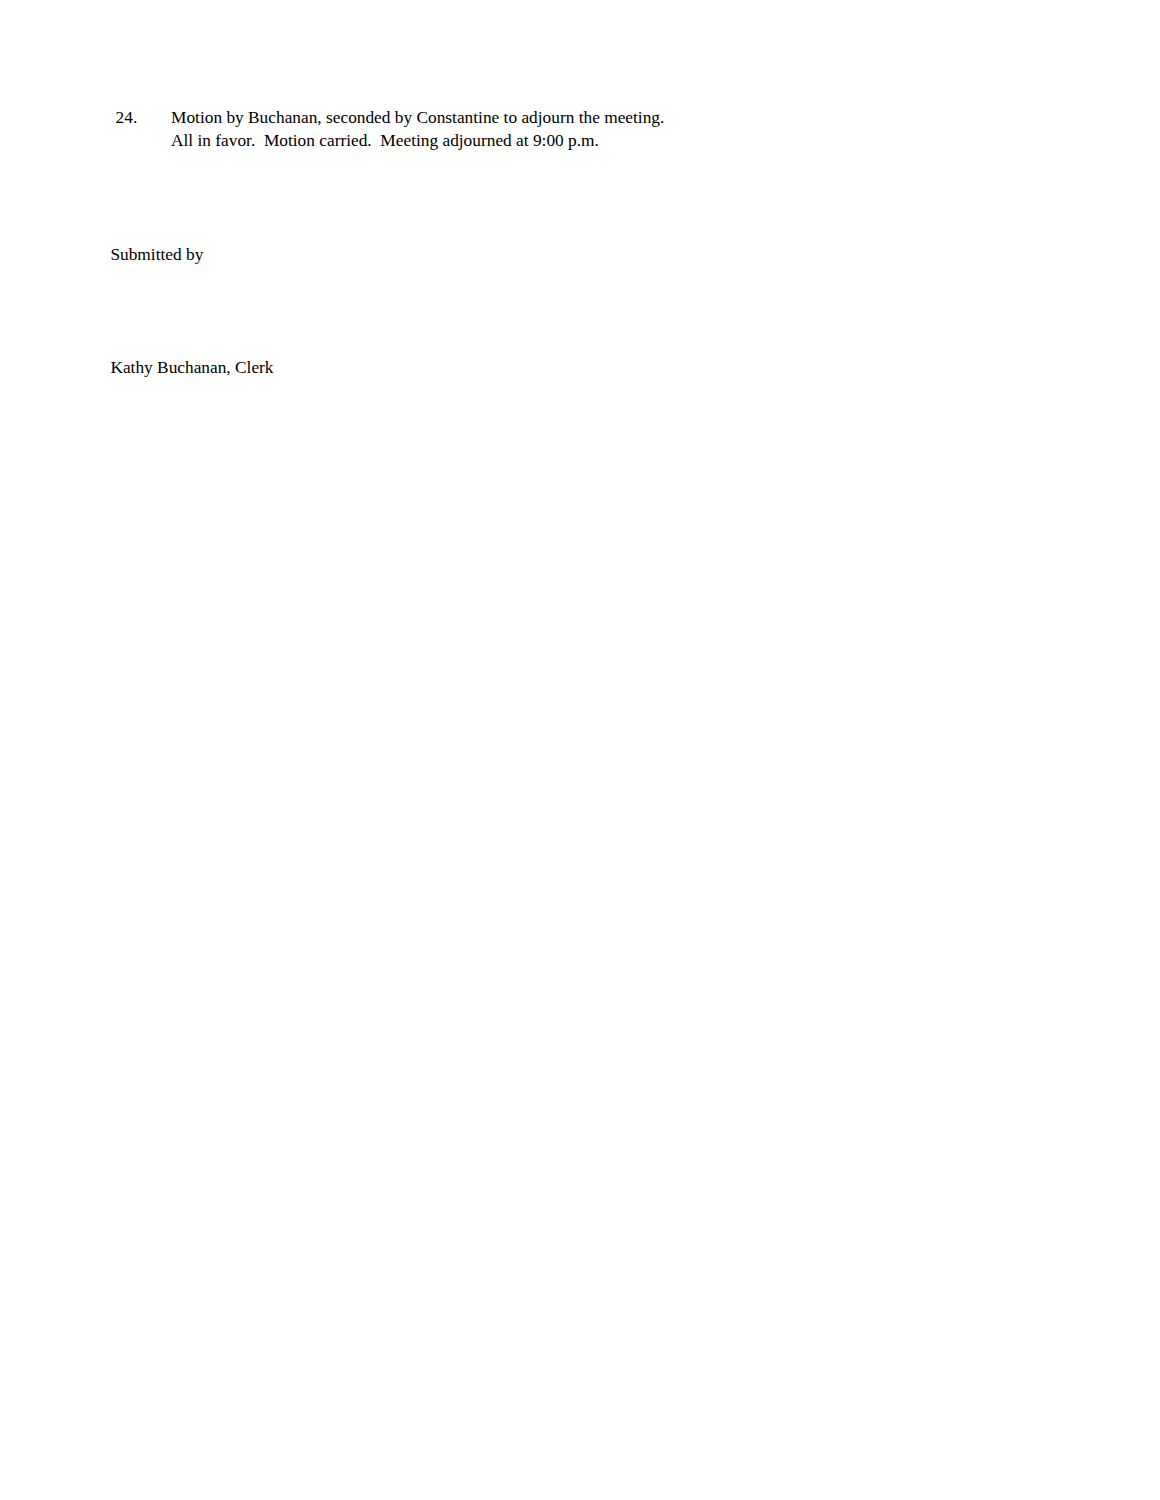24.
Motion by Buchanan, seconded by Constantine to adjourn the meeting.
All in favor. Motion carried. Meeting adjourned at 9:00 p.m.
Submitted by
Kathy Buchanan, Clerk